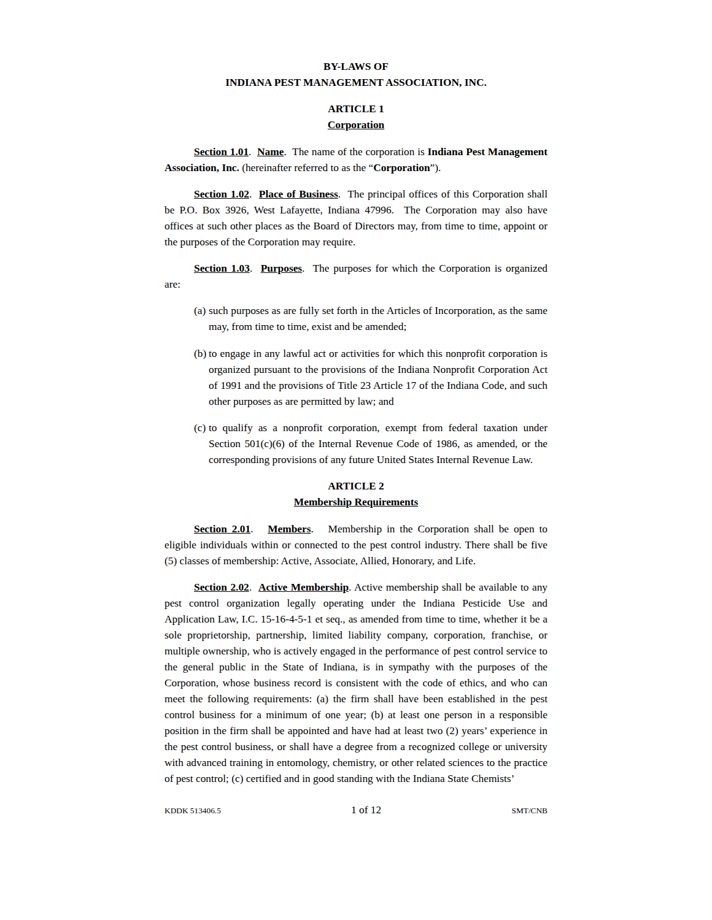BY-LAWS OF
INDIANA PEST MANAGEMENT ASSOCIATION, INC.
ARTICLE 1
Corporation
Section 1.01. Name. The name of the corporation is Indiana Pest Management Association, Inc. (hereinafter referred to as the “Corporation”).
Section 1.02. Place of Business. The principal offices of this Corporation shall be P.O. Box 3926, West Lafayette, Indiana 47996. The Corporation may also have offices at such other places as the Board of Directors may, from time to time, appoint or the purposes of the Corporation may require.
Section 1.03. Purposes. The purposes for which the Corporation is organized are:
(a) such purposes as are fully set forth in the Articles of Incorporation, as the same may, from time to time, exist and be amended;
(b) to engage in any lawful act or activities for which this nonprofit corporation is organized pursuant to the provisions of the Indiana Nonprofit Corporation Act of 1991 and the provisions of Title 23 Article 17 of the Indiana Code, and such other purposes as are permitted by law; and
(c) to qualify as a nonprofit corporation, exempt from federal taxation under Section 501(c)(6) of the Internal Revenue Code of 1986, as amended, or the corresponding provisions of any future United States Internal Revenue Law.
ARTICLE 2
Membership Requirements
Section 2.01. Members. Membership in the Corporation shall be open to eligible individuals within or connected to the pest control industry. There shall be five (5) classes of membership: Active, Associate, Allied, Honorary, and Life.
Section 2.02. Active Membership. Active membership shall be available to any pest control organization legally operating under the Indiana Pesticide Use and Application Law, I.C. 15-16-4-5-1 et seq., as amended from time to time, whether it be a sole proprietorship, partnership, limited liability company, corporation, franchise, or multiple ownership, who is actively engaged in the performance of pest control service to the general public in the State of Indiana, is in sympathy with the purposes of the Corporation, whose business record is consistent with the code of ethics, and who can meet the following requirements: (a) the firm shall have been established in the pest control business for a minimum of one year; (b) at least one person in a responsible position in the firm shall be appointed and have had at least two (2) years’ experience in the pest control business, or shall have a degree from a recognized college or university with advanced training in entomology, chemistry, or other related sciences to the practice of pest control; (c) certified and in good standing with the Indiana State Chemists’
KDDK 513406.5 1 of 12 SMT/CNB